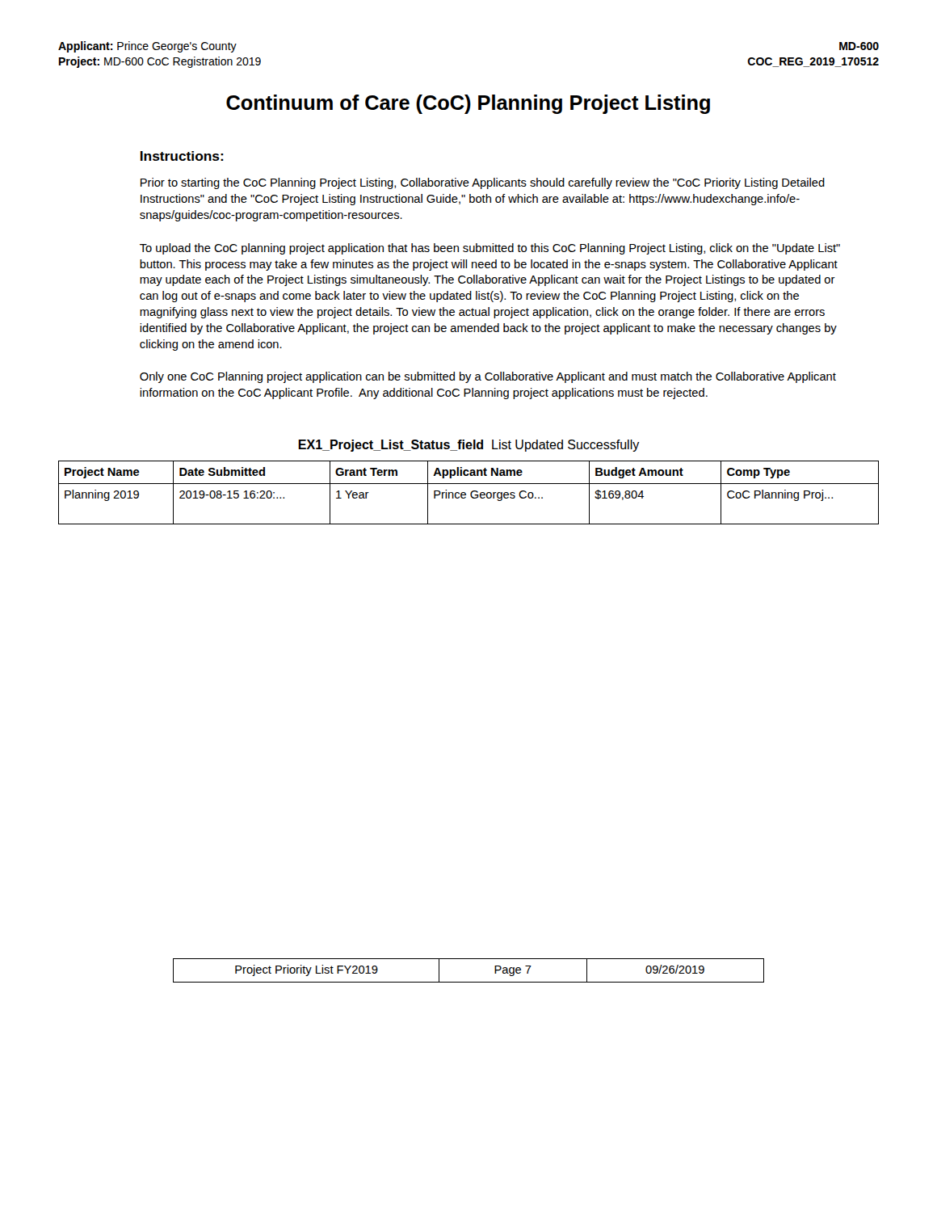Applicant: Prince George's County
Project: MD-600 CoC Registration 2019
MD-600
COC_REG_2019_170512
Continuum of Care (CoC) Planning Project Listing
Instructions:
Prior to starting the CoC Planning Project Listing, Collaborative Applicants should carefully review the "CoC Priority Listing Detailed Instructions" and the "CoC Project Listing Instructional Guide," both of which are available at: https://www.hudexchange.info/e-snaps/guides/coc-program-competition-resources.
To upload the CoC planning project application that has been submitted to this CoC Planning Project Listing, click on the "Update List" button. This process may take a few minutes as the project will need to be located in the e-snaps system. The Collaborative Applicant may update each of the Project Listings simultaneously. The Collaborative Applicant can wait for the Project Listings to be updated or can log out of e-snaps and come back later to view the updated list(s). To review the CoC Planning Project Listing, click on the magnifying glass next to view the project details. To view the actual project application, click on the orange folder. If there are errors identified by the Collaborative Applicant, the project can be amended back to the project applicant to make the necessary changes by clicking on the amend icon.
Only one CoC Planning project application can be submitted by a Collaborative Applicant and must match the Collaborative Applicant information on the CoC Applicant Profile. Any additional CoC Planning project applications must be rejected.
EX1_Project_List_Status_field List Updated Successfully
| Project Name | Date Submitted | Grant Term | Applicant Name | Budget Amount | Comp Type |
| --- | --- | --- | --- | --- | --- |
| Planning 2019 | 2019-08-15 16:20:... | 1 Year | Prince Georges Co... | $169,804 | CoC Planning Proj... |
| Project Priority List FY2019 | Page 7 | 09/26/2019 |